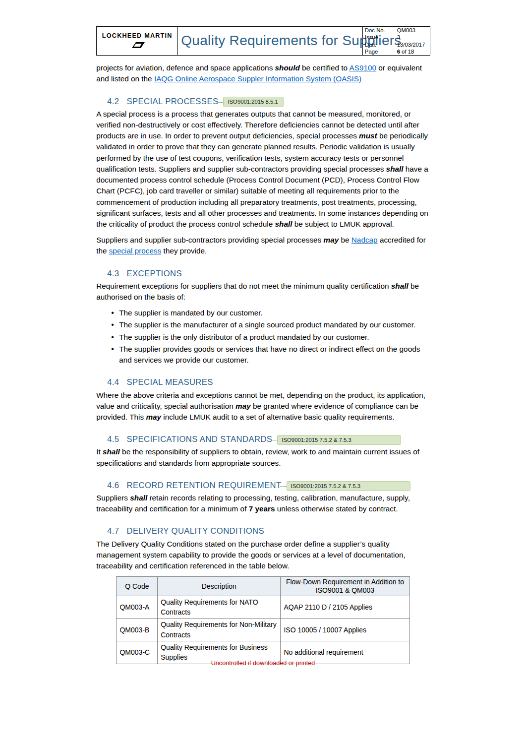LOCKHEED MARTIN
Quality Requirements for Suppliers
| Doc No. | QM003 |
| Issue | 3 |
| Date | 13/03/2017 |
| Page | 6 of 18 |
projects for aviation, defence and space applications should be certified to AS9100 or equivalent and listed on the IAQG Online Aerospace Suppler Information System (OASIS)
4.2 Special Processes
ISO9001:2015 8.5.1
A special process is a process that generates outputs that cannot be measured, monitored, or verified non-destructively or cost effectively. Therefore deficiencies cannot be detected until after products are in use. In order to prevent output deficiencies, special processes must be periodically validated in order to prove that they can generate planned results. Periodic validation is usually performed by the use of test coupons, verification tests, system accuracy tests or personnel qualification tests. Suppliers and supplier sub-contractors providing special processes shall have a documented process control schedule (Process Control Document (PCD), Process Control Flow Chart (PCFC), job card traveller or similar) suitable of meeting all requirements prior to the commencement of production including all preparatory treatments, post treatments, processing, significant surfaces, tests and all other processes and treatments. In some instances depending on the criticality of product the process control schedule shall be subject to LMUK approval.
Suppliers and supplier sub-contractors providing special processes may be Nadcap accredited for the special process they provide.
4.3 Exceptions
Requirement exceptions for suppliers that do not meet the minimum quality certification shall be authorised on the basis of:
The supplier is mandated by our customer.
The supplier is the manufacturer of a single sourced product mandated by our customer.
The supplier is the only distributor of a product mandated by our customer.
The supplier provides goods or services that have no direct or indirect effect on the goods and services we provide our customer.
4.4 Special Measures
Where the above criteria and exceptions cannot be met, depending on the product, its application, value and criticality, special authorisation may be granted where evidence of compliance can be provided. This may include LMUK audit to a set of alternative basic quality requirements.
4.5 Specifications and Standards
ISO9001:2015 7.5.2 & 7.5.3
It shall be the responsibility of suppliers to obtain, review, work to and maintain current issues of specifications and standards from appropriate sources.
4.6 Record Retention Requirement
ISO9001:2015 7.5.2 & 7.5.3
Suppliers shall retain records relating to processing, testing, calibration, manufacture, supply, traceability and certification for a minimum of 7 years unless otherwise stated by contract.
4.7 Delivery Quality Conditions
The Delivery Quality Conditions stated on the purchase order define a supplier’s quality management system capability to provide the goods or services at a level of documentation, traceability and certification referenced in the table below.
| Q Code | Description | Flow-Down Requirement in Addition to ISO9001 & QM003 |
| --- | --- | --- |
| QM003-A | Quality Requirements for NATO Contracts | AQAP 2110 D / 2105 Applies |
| QM003-B | Quality Requirements for Non-Military Contracts | ISO 10005 / 10007 Applies |
| QM003-C | Quality Requirements for Business Supplies | No additional requirement |
Uncontrolled if downloaded or printed